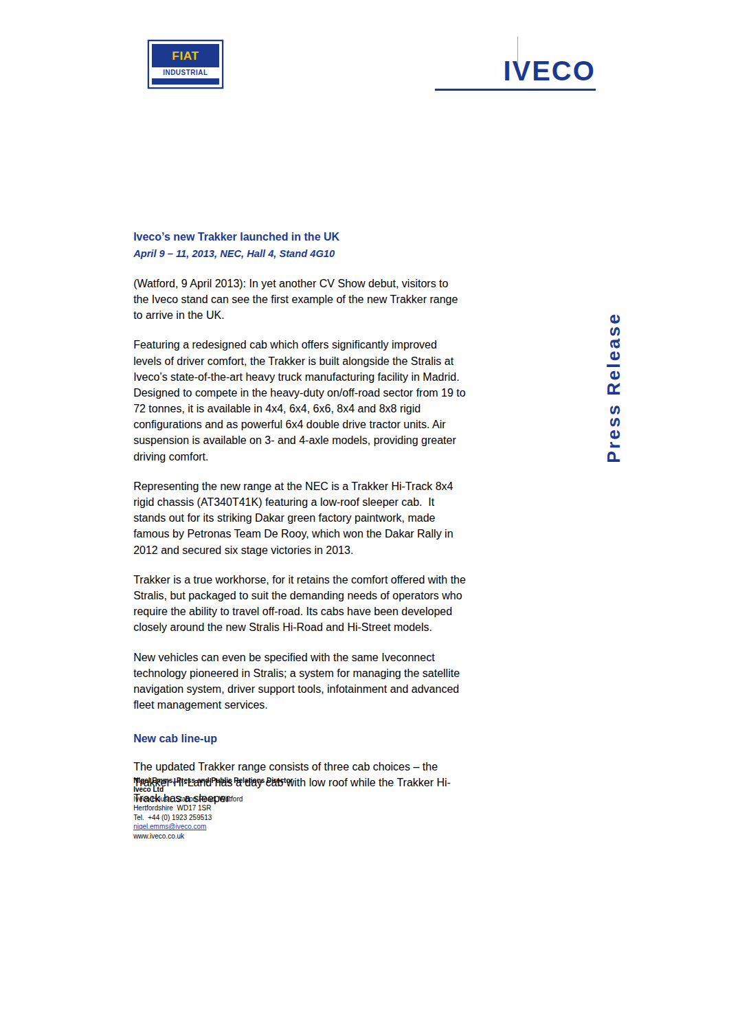FIAT INDUSTRIAL
IVECO
Press Release
Iveco’s new Trakker launched in the UK
April 9 – 11, 2013, NEC, Hall 4, Stand 4G10
(Watford, 9 April 2013): In yet another CV Show debut, visitors to the Iveco stand can see the first example of the new Trakker range to arrive in the UK.
Featuring a redesigned cab which offers significantly improved levels of driver comfort, the Trakker is built alongside the Stralis at Iveco’s state-of-the-art heavy truck manufacturing facility in Madrid. Designed to compete in the heavy-duty on/off-road sector from 19 to 72 tonnes, it is available in 4x4, 6x4, 6x6, 8x4 and 8x8 rigid configurations and as powerful 6x4 double drive tractor units. Air suspension is available on 3- and 4-axle models, providing greater driving comfort.
Representing the new range at the NEC is a Trakker Hi-Track 8x4 rigid chassis (AT340T41K) featuring a low-roof sleeper cab. It stands out for its striking Dakar green factory paintwork, made famous by Petronas Team De Rooy, which won the Dakar Rally in 2012 and secured six stage victories in 2013.
Trakker is a true workhorse, for it retains the comfort offered with the Stralis, but packaged to suit the demanding needs of operators who require the ability to travel off-road. Its cabs have been developed closely around the new Stralis Hi-Road and Hi-Street models.
New vehicles can even be specified with the same Iveconnect technology pioneered in Stralis; a system for managing the satellite navigation system, driver support tools, infotainment and advanced fleet management services.
New cab line-up
The updated Trakker range consists of three cab choices – the Trakker Hi-Land has a day cab with low roof while the Trakker Hi-Track has a sleeper
Nigel Emms, Press and Public Relations Director
Iveco Ltd
Iveco House, Station Road, Watford
Hertfordshire WD17 1SR
Tel. +44 (0) 1923 259513
nigel.emms@iveco.com
www.iveco.co.uk